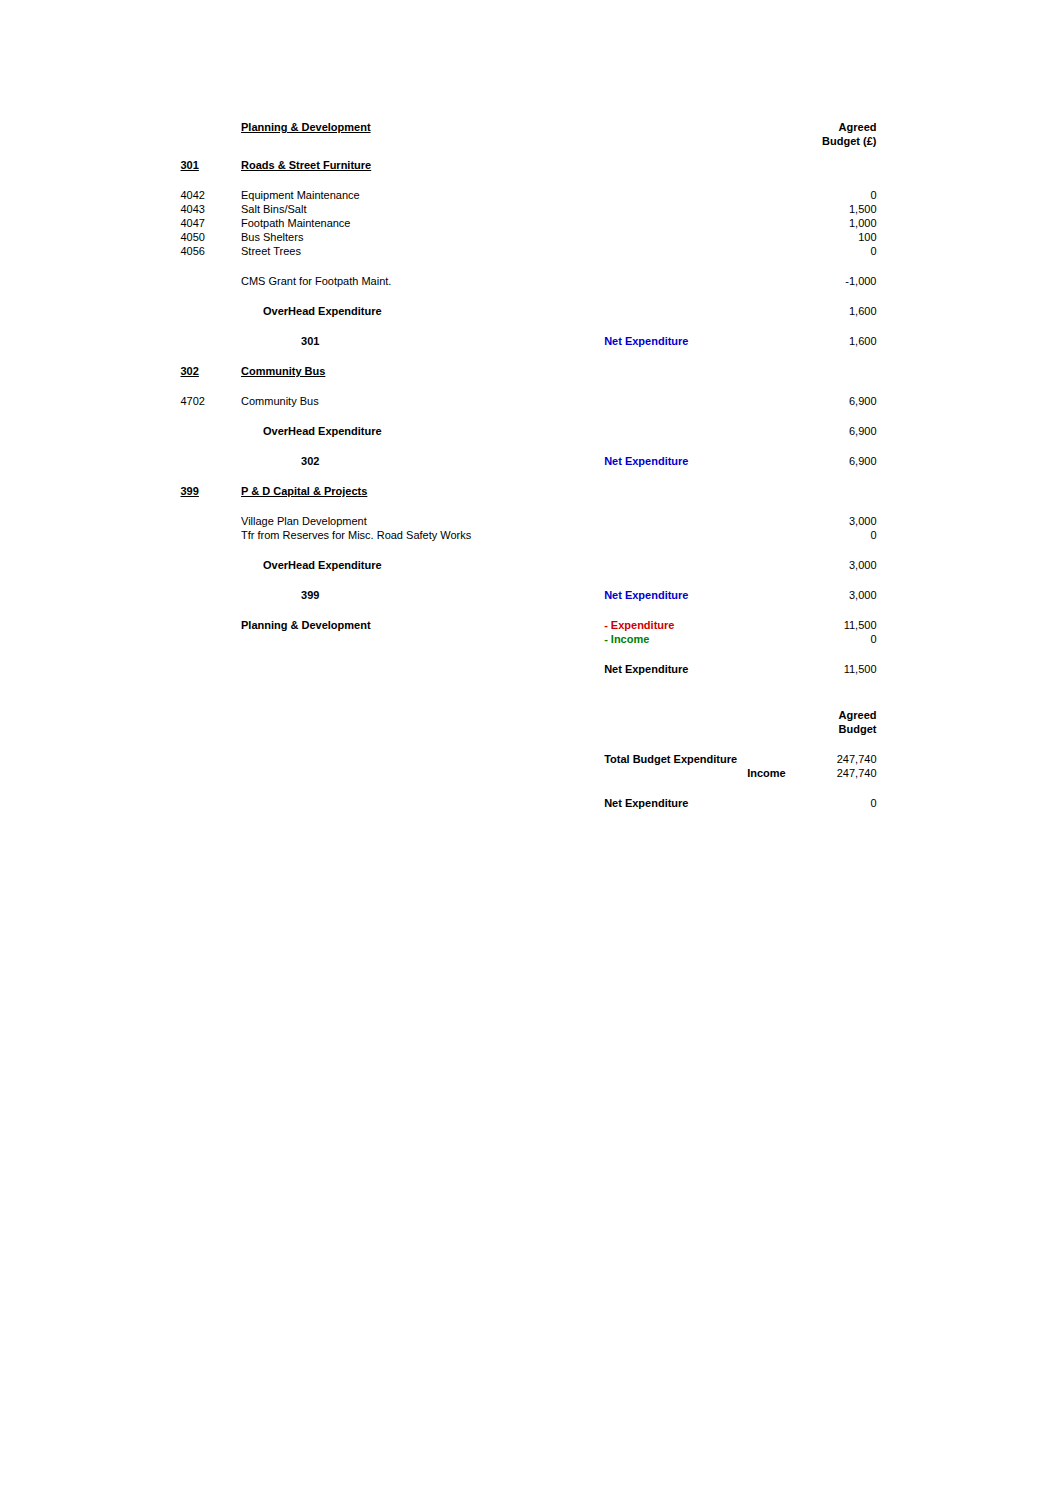| | Planning & Development | | Agreed |
| | | | Budget (£) |
| 301 | Roads & Street Furniture | | |
| 4042 | Equipment Maintenance | | 0 |
| 4043 | Salt Bins/Salt | | 1,500 |
| 4047 | Footpath Maintenance | | 1,000 |
| 4050 | Bus Shelters | | 100 |
| 4056 | Street Trees | | 0 |
| | CMS Grant for Footpath Maint. | | -1,000 |
| | OverHead Expenditure | | 1,600 |
| | 301 | Net Expenditure | 1,600 |
| 302 | Community Bus | | |
| 4702 | Community Bus | | 6,900 |
| | OverHead Expenditure | | 6,900 |
| | 302 | Net Expenditure | 6,900 |
| 399 | P & D Capital & Projects | | |
| | Village Plan Development | | 3,000 |
| | Tfr from Reserves for Misc. Road Safety Works | 0 |
| | OverHead Expenditure | | 3,000 |
| | 399 | Net Expenditure | 3,000 |
| | Planning & Development | - Expenditure | 11,500 |
| | | - Income | 0 |
| | | Net Expenditure | 11,500 |
| | | | Agreed |
| | | | Budget |
| | | Total Budget Expenditure | 247,740 |
| | | Income | 247,740 |
| | | Net Expenditure | 0 |